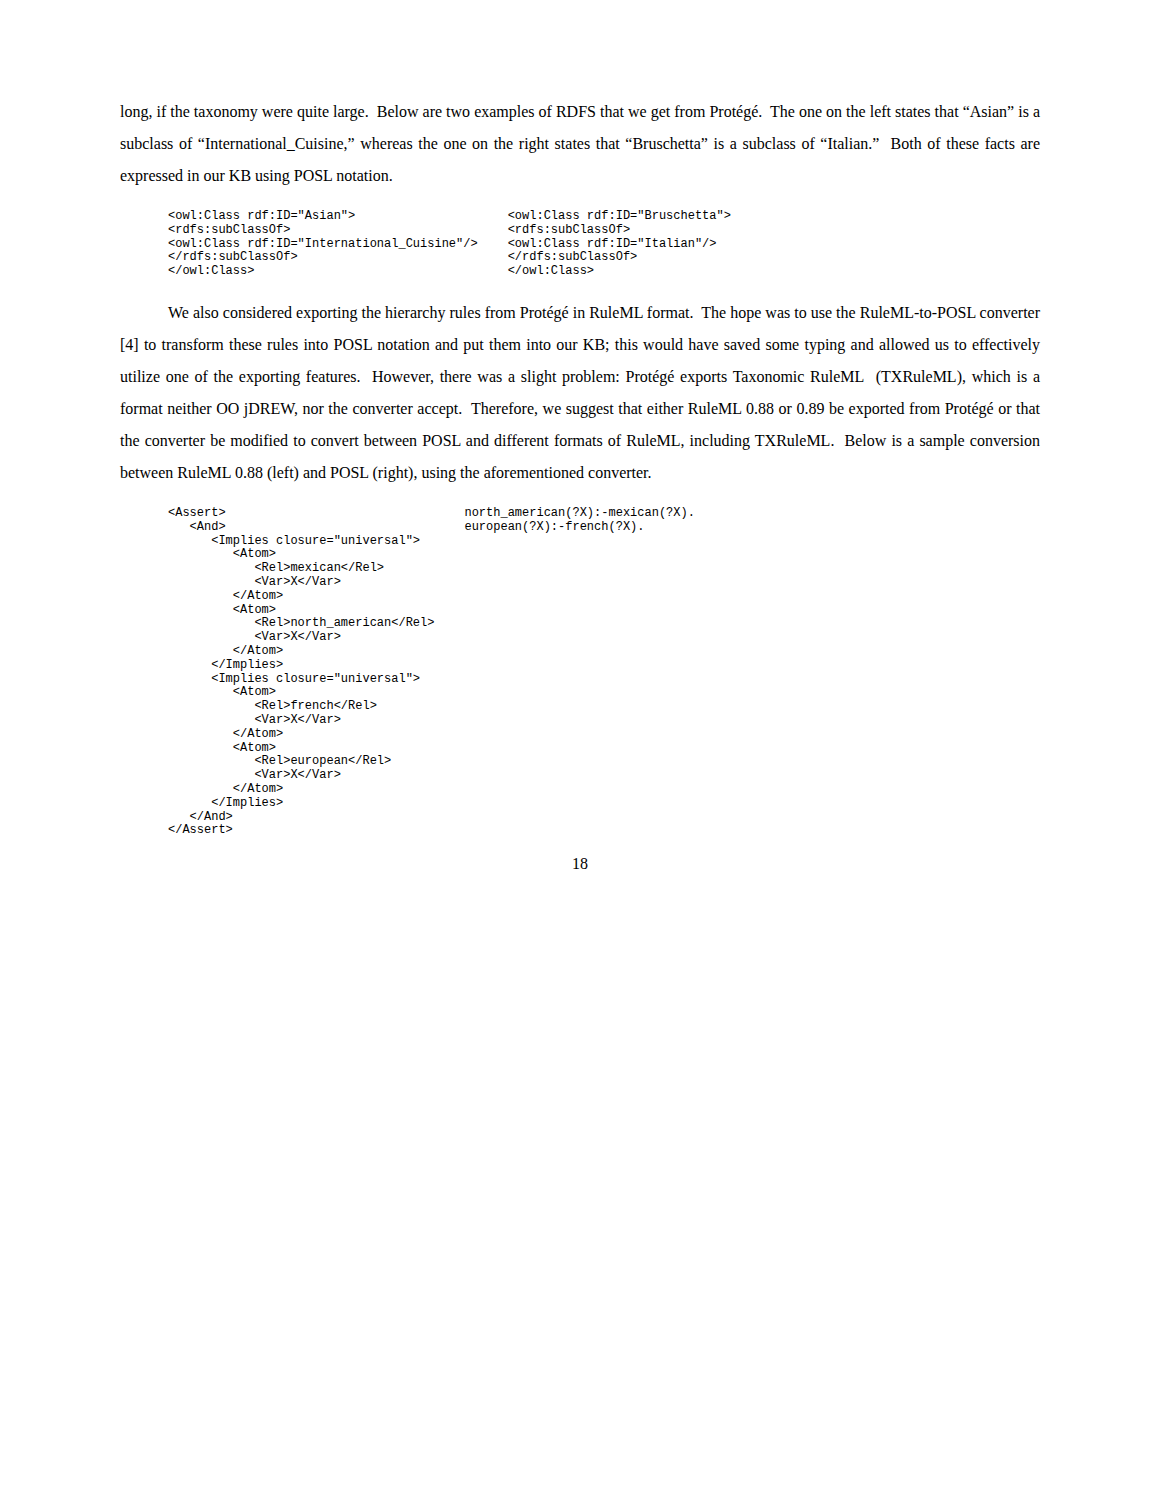long, if the taxonomy were quite large. Below are two examples of RDFS that we get from Protégé. The one on the left states that “Asian” is a subclass of “International_Cuisine,” whereas the one on the right states that “Bruschetta” is a subclass of “Italian.” Both of these facts are expressed in our KB using POSL notation.
<owl:Class rdf:ID="Asian"> <rdfs:subClassOf> <owl:Class rdf:ID="International_Cuisine"/> </rdfs:subClassOf> </owl:Class>
<owl:Class rdf:ID="Bruschetta"> <rdfs:subClassOf> <owl:Class rdf:ID="Italian"/> </rdfs:subClassOf> </owl:Class>
We also considered exporting the hierarchy rules from Protégé in RuleML format. The hope was to use the RuleML-to-POSL converter [4] to transform these rules into POSL notation and put them into our KB; this would have saved some typing and allowed us to effectively utilize one of the exporting features. However, there was a slight problem: Protégé exports Taxonomic RuleML (TXRuleML), which is a format neither OO jDREW, nor the converter accept. Therefore, we suggest that either RuleML 0.88 or 0.89 be exported from Protégé or that the converter be modified to convert between POSL and different formats of RuleML, including TXRuleML. Below is a sample conversion between RuleML 0.88 (left) and POSL (right), using the aforementioned converter.
<Assert> <And> <Implies closure="universal"> <Atom> <Rel>mexican</Rel> <Var>X</Var> </Atom> <Atom> <Rel>north_american</Rel> <Var>X</Var> </Atom> </Implies> <Implies closure="universal"> <Atom> <Rel>french</Rel> <Var>X</Var> </Atom> <Atom> <Rel>european</Rel> <Var>X</Var> </Atom> </Implies> </And> </Assert>
north_american(?X):-mexican(?X). european(?X):-french(?X).
18